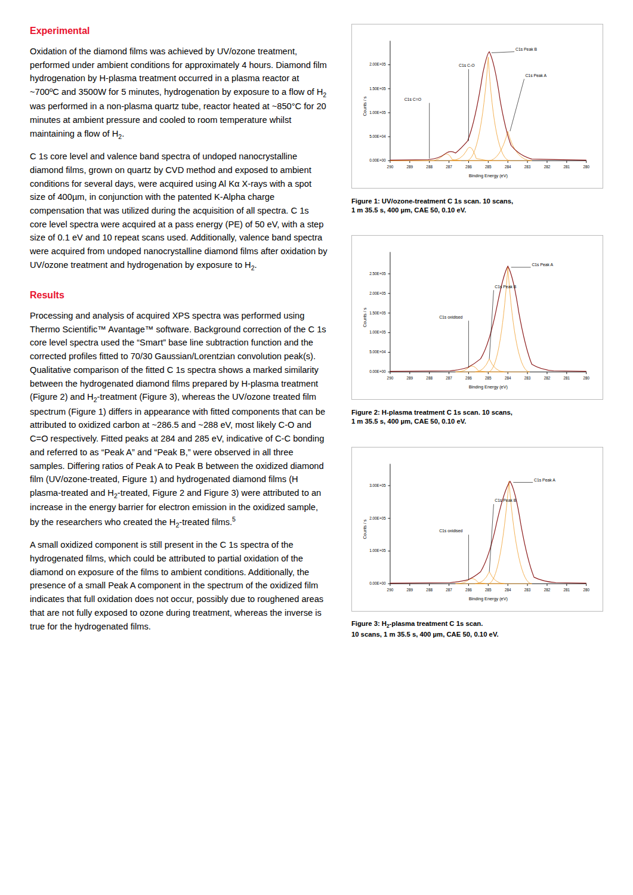Experimental
Oxidation of the diamond films was achieved by UV/ozone treatment, performed under ambient conditions for approximately 4 hours. Diamond film hydrogenation by H-plasma treatment occurred in a plasma reactor at ~700ºC and 3500W for 5 minutes, hydrogenation by exposure to a flow of H2 was performed in a non-plasma quartz tube, reactor heated at ~850°C for 20 minutes at ambient pressure and cooled to room temperature whilst maintaining a flow of H2.
C 1s core level and valence band spectra of undoped nanocrystalline diamond films, grown on quartz by CVD method and exposed to ambient conditions for several days, were acquired using Al Kα X-rays with a spot size of 400µm, in conjunction with the patented K-Alpha charge compensation that was utilized during the acquisition of all spectra. C 1s core level spectra were acquired at a pass energy (PE) of 50 eV, with a step size of 0.1 eV and 10 repeat scans used. Additionally, valence band spectra were acquired from undoped nanocrystalline diamond films after oxidation by UV/ozone treatment and hydrogenation by exposure to H2.
Results
Processing and analysis of acquired XPS spectra was performed using Thermo Scientific™ Avantage™ software. Background correction of the C 1s core level spectra used the “Smart” base line subtraction function and the corrected profiles fitted to 70/30 Gaussian/Lorentzian convolution peak(s). Qualitative comparison of the fitted C 1s spectra shows a marked similarity between the hydrogenated diamond films prepared by H-plasma treatment (Figure 2) and H2-treatment (Figure 3), whereas the UV/ozone treated film spectrum (Figure 1) differs in appearance with fitted components that can be attributed to oxidized carbon at ~286.5 and ~288 eV, most likely C-O and C=O respectively. Fitted peaks at 284 and 285 eV, indicative of C-C bonding and referred to as “Peak A” and “Peak B,” were observed in all three samples. Differing ratios of Peak A to Peak B between the oxidized diamond film (UV/ozone-treated, Figure 1) and hydrogenated diamond films (H plasma-treated and H2-treated, Figure 2 and Figure 3) were attributed to an increase in the energy barrier for electron emission in the oxidized sample, by the researchers who created the H2-treated films.5
A small oxidized component is still present in the C 1s spectra of the hydrogenated films, which could be attributed to partial oxidation of the diamond on exposure of the films to ambient conditions. Additionally, the presence of a small Peak A component in the spectrum of the oxidized film indicates that full oxidation does not occur, possibly due to roughened areas that are not fully exposed to ozone during treatment, whereas the inverse is true for the hydrogenated films.
0.00E+00 5.00E+04 1.00E+05 1.50E+05 2.00E+05 Counts / s 290 289 288 287 286 285 284 283 282 281 280 Binding Energy (eV) C1s Peak B C1s C-O C1s Peak A C1s C=O
Figure 1: UV/ozone-treatment C 1s scan. 10 scans,
1 m 35.5 s, 400 µm, CAE 50, 0.10 eV.
0.00E+00 5.00E+04 1.00E+05 1.50E+05 2.00E+05 2.50E+05 Counts / s 290 289 288 287 286 285 284 283 282 281 280 Binding Energy (eV) C1s Peak A C1s Peak B C1s oxidised
Figure 2: H-plasma treatment C 1s scan. 10 scans,
1 m 35.5 s, 400 µm, CAE 50, 0.10 eV.
0.00E+00 1.00E+05 2.00E+05 3.00E+05 Counts / s 290 289 288 287 286 285 284 283 282 281 280 Binding Energy (eV) C1s Peak A C1s Peak B C1s oxidised
Figure 3: H2-plasma treatment C 1s scan.
10 scans, 1 m 35.5 s, 400 µm, CAE 50, 0.10 eV.